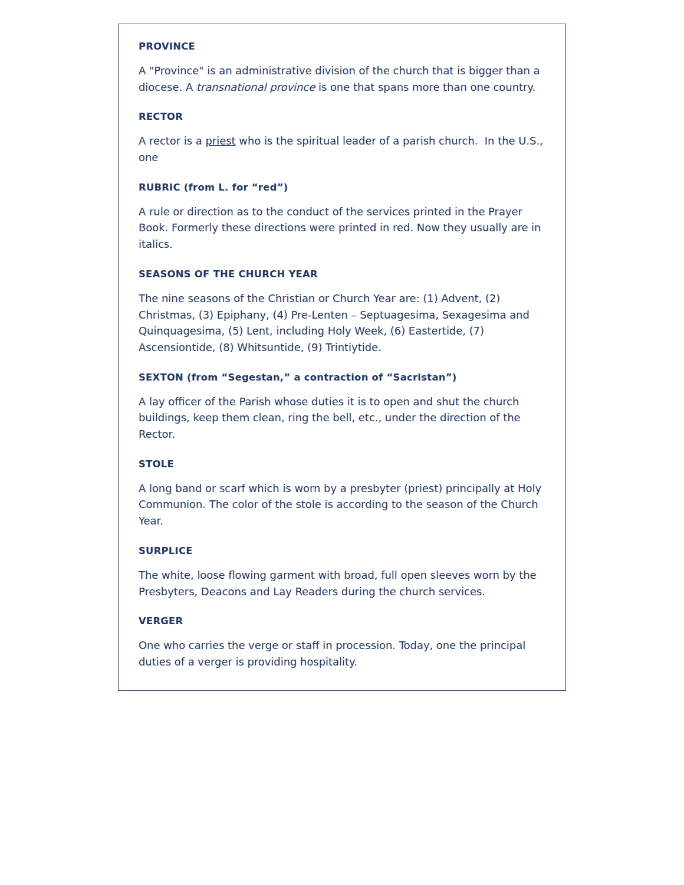PROVINCE
A "Province" is an administrative division of the church that is bigger than a diocese. A transnational province is one that spans more than one country.
RECTOR
A rector is a priest who is the spiritual leader of a parish church. In the U.S., one
RUBRIC (from L. for “red”)
A rule or direction as to the conduct of the services printed in the Prayer Book. Formerly these directions were printed in red. Now they usually are in italics.
SEASONS OF THE CHURCH YEAR
The nine seasons of the Christian or Church Year are: (1) Advent, (2) Christmas, (3) Epiphany, (4) Pre-Lenten – Septuagesima, Sexagesima and Quinquagesima, (5) Lent, including Holy Week, (6) Eastertide, (7) Ascensiontide, (8) Whitsuntide, (9) Trintiytide.
SEXTON (from “Segestan,” a contraction of “Sacristan”)
A lay officer of the Parish whose duties it is to open and shut the church buildings, keep them clean, ring the bell, etc., under the direction of the Rector.
STOLE
A long band or scarf which is worn by a presbyter (priest) principally at Holy Communion. The color of the stole is according to the season of the Church Year.
SURPLICE
The white, loose flowing garment with broad, full open sleeves worn by the Presbyters, Deacons and Lay Readers during the church services.
VERGER
One who carries the verge or staff in procession. Today, one the principal duties of a verger is providing hospitality.